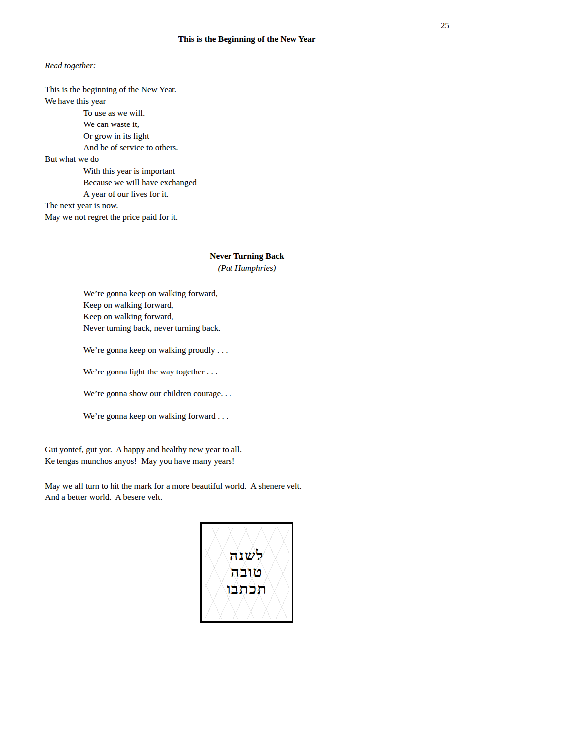25
This is the Beginning of the New Year
Read together:
This is the beginning of the New Year.
We have this year
To use as we will.
We can waste it,
Or grow in its light
And be of service to others.
But what we do
With this year is important
Because we will have exchanged
A year of our lives for it.
The next year is now.
May we not regret the price paid for it.
Never Turning Back
(Pat Humphries)
We’re gonna keep on walking forward,
Keep on walking forward,
Keep on walking forward,
Never turning back, never turning back.
We’re gonna keep on walking proudly . . .
We’re gonna light the way together . . .
We’re gonna show our children courage. . .
We’re gonna keep on walking forward . . .
Gut yontef, gut yor. A happy and healthy new year to all.
Ke tengas munchos anyos! May you have many years!
May we all turn to hit the mark for a more beautiful world. A shenere velt.
And a better world. A besere velt.
לשנה
טובה
תכתבו